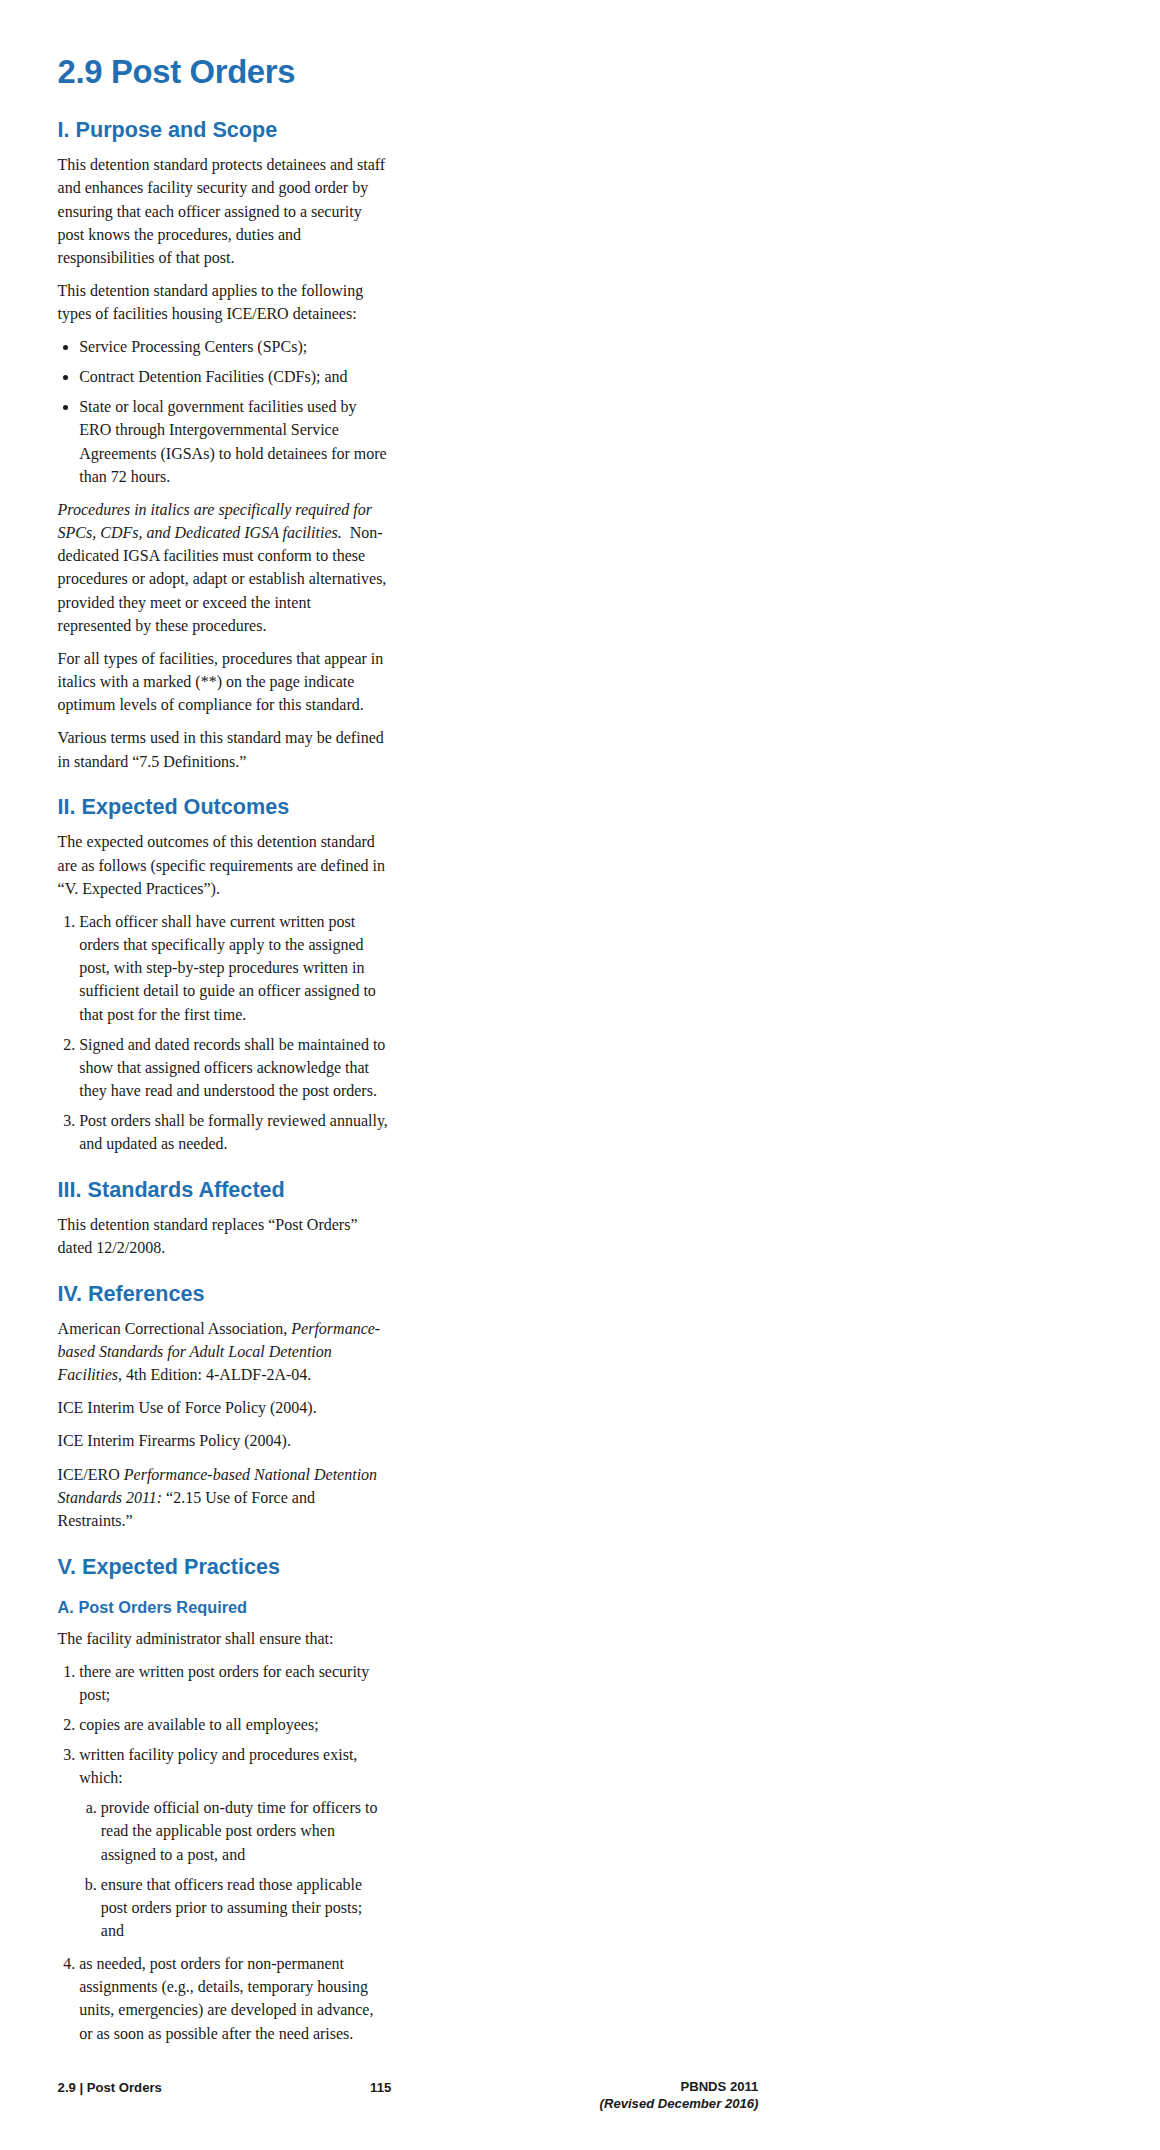2.9 Post Orders
I. Purpose and Scope
This detention standard protects detainees and staff and enhances facility security and good order by ensuring that each officer assigned to a security post knows the procedures, duties and responsibilities of that post.
This detention standard applies to the following types of facilities housing ICE/ERO detainees:
Service Processing Centers (SPCs);
Contract Detention Facilities (CDFs); and
State or local government facilities used by ERO through Intergovernmental Service Agreements (IGSAs) to hold detainees for more than 72 hours.
Procedures in italics are specifically required for SPCs, CDFs, and Dedicated IGSA facilities. Non-dedicated IGSA facilities must conform to these procedures or adopt, adapt or establish alternatives, provided they meet or exceed the intent represented by these procedures.
For all types of facilities, procedures that appear in italics with a marked (**) on the page indicate optimum levels of compliance for this standard.
Various terms used in this standard may be defined in standard “7.5 Definitions.”
II. Expected Outcomes
The expected outcomes of this detention standard are as follows (specific requirements are defined in “V. Expected Practices”).
Each officer shall have current written post orders that specifically apply to the assigned post, with step-by-step procedures written in sufficient detail to guide an officer assigned to that post for the first time.
Signed and dated records shall be maintained to show that assigned officers acknowledge that they have read and understood the post orders.
Post orders shall be formally reviewed annually, and updated as needed.
III. Standards Affected
This detention standard replaces “Post Orders” dated 12/2/2008.
IV. References
American Correctional Association, Performance-based Standards for Adult Local Detention Facilities, 4th Edition: 4-ALDF-2A-04.
ICE Interim Use of Force Policy (2004).
ICE Interim Firearms Policy (2004).
ICE/ERO Performance-based National Detention Standards 2011: “2.15 Use of Force and Restraints.”
V. Expected Practices
A. Post Orders Required
The facility administrator shall ensure that:
there are written post orders for each security post;
copies are available to all employees;
written facility policy and procedures exist, which:
provide official on-duty time for officers to read the applicable post orders when assigned to a post, and
ensure that officers read those applicable post orders prior to assuming their posts; and
as needed, post orders for non-permanent assignments (e.g., details, temporary housing units, emergencies) are developed in advance, or as soon as possible after the need arises.
2.9 | Post Orders
115
PBNDS 2011 (Revised December 2016)